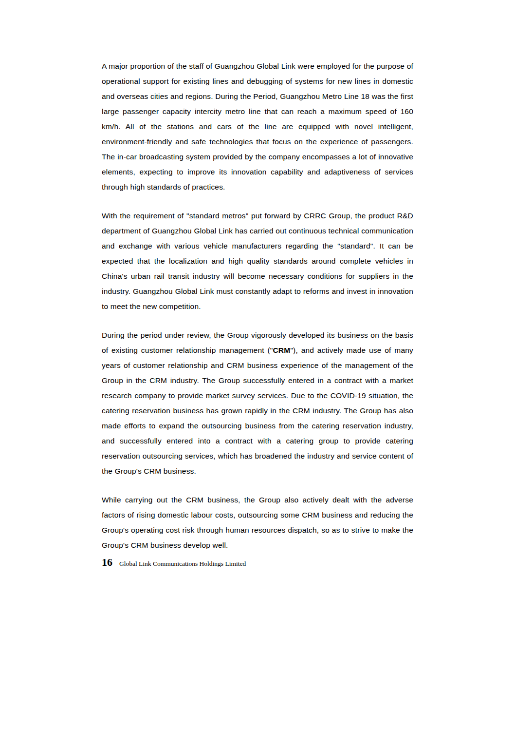A major proportion of the staff of Guangzhou Global Link were employed for the purpose of operational support for existing lines and debugging of systems for new lines in domestic and overseas cities and regions. During the Period, Guangzhou Metro Line 18 was the first large passenger capacity intercity metro line that can reach a maximum speed of 160 km/h. All of the stations and cars of the line are equipped with novel intelligent, environment-friendly and safe technologies that focus on the experience of passengers. The in-car broadcasting system provided by the company encompasses a lot of innovative elements, expecting to improve its innovation capability and adaptiveness of services through high standards of practices.
With the requirement of "standard metros" put forward by CRRC Group, the product R&D department of Guangzhou Global Link has carried out continuous technical communication and exchange with various vehicle manufacturers regarding the "standard". It can be expected that the localization and high quality standards around complete vehicles in China's urban rail transit industry will become necessary conditions for suppliers in the industry. Guangzhou Global Link must constantly adapt to reforms and invest in innovation to meet the new competition.
During the period under review, the Group vigorously developed its business on the basis of existing customer relationship management ("CRM"), and actively made use of many years of customer relationship and CRM business experience of the management of the Group in the CRM industry. The Group successfully entered in a contract with a market research company to provide market survey services. Due to the COVID-19 situation, the catering reservation business has grown rapidly in the CRM industry. The Group has also made efforts to expand the outsourcing business from the catering reservation industry, and successfully entered into a contract with a catering group to provide catering reservation outsourcing services, which has broadened the industry and service content of the Group's CRM business.
While carrying out the CRM business, the Group also actively dealt with the adverse factors of rising domestic labour costs, outsourcing some CRM business and reducing the Group's operating cost risk through human resources dispatch, so as to strive to make the Group's CRM business develop well.
16 Global Link Communications Holdings Limited